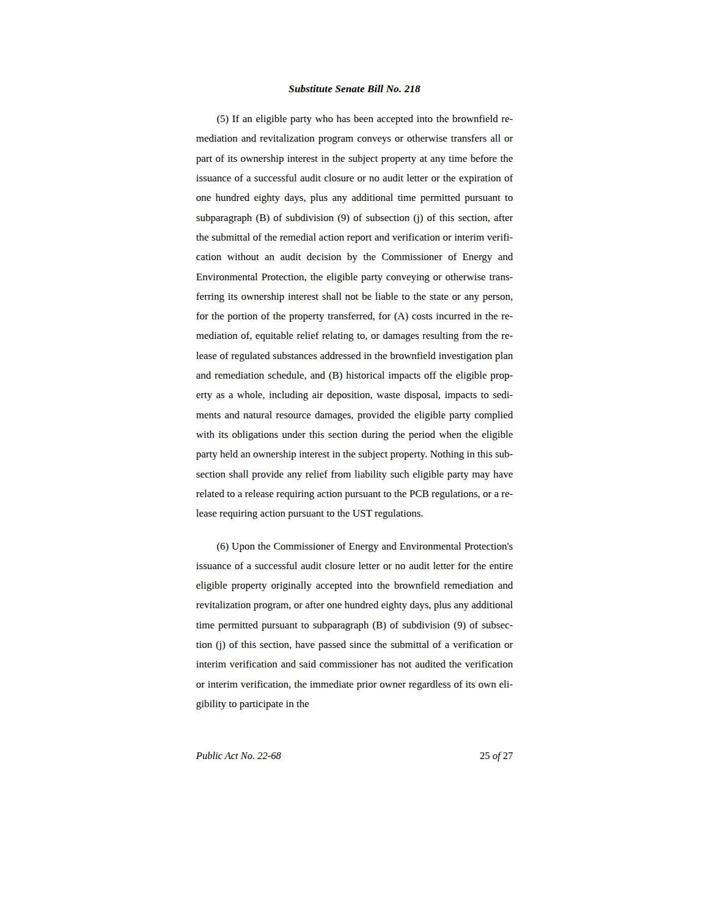Substitute Senate Bill No. 218
(5) If an eligible party who has been accepted into the brownfield remediation and revitalization program conveys or otherwise transfers all or part of its ownership interest in the subject property at any time before the issuance of a successful audit closure or no audit letter or the expiration of one hundred eighty days, plus any additional time permitted pursuant to subparagraph (B) of subdivision (9) of subsection (j) of this section, after the submittal of the remedial action report and verification or interim verification without an audit decision by the Commissioner of Energy and Environmental Protection, the eligible party conveying or otherwise transferring its ownership interest shall not be liable to the state or any person, for the portion of the property transferred, for (A) costs incurred in the remediation of, equitable relief relating to, or damages resulting from the release of regulated substances addressed in the brownfield investigation plan and remediation schedule, and (B) historical impacts off the eligible property as a whole, including air deposition, waste disposal, impacts to sediments and natural resource damages, provided the eligible party complied with its obligations under this section during the period when the eligible party held an ownership interest in the subject property. Nothing in this subsection shall provide any relief from liability such eligible party may have related to a release requiring action pursuant to the PCB regulations, or a release requiring action pursuant to the UST regulations.
(6) Upon the Commissioner of Energy and Environmental Protection's issuance of a successful audit closure letter or no audit letter for the entire eligible property originally accepted into the brownfield remediation and revitalization program, or after one hundred eighty days, plus any additional time permitted pursuant to subparagraph (B) of subdivision (9) of subsection (j) of this section, have passed since the submittal of a verification or interim verification and said commissioner has not audited the verification or interim verification, the immediate prior owner regardless of its own eligibility to participate in the
Public Act No. 22-68 25 of 27